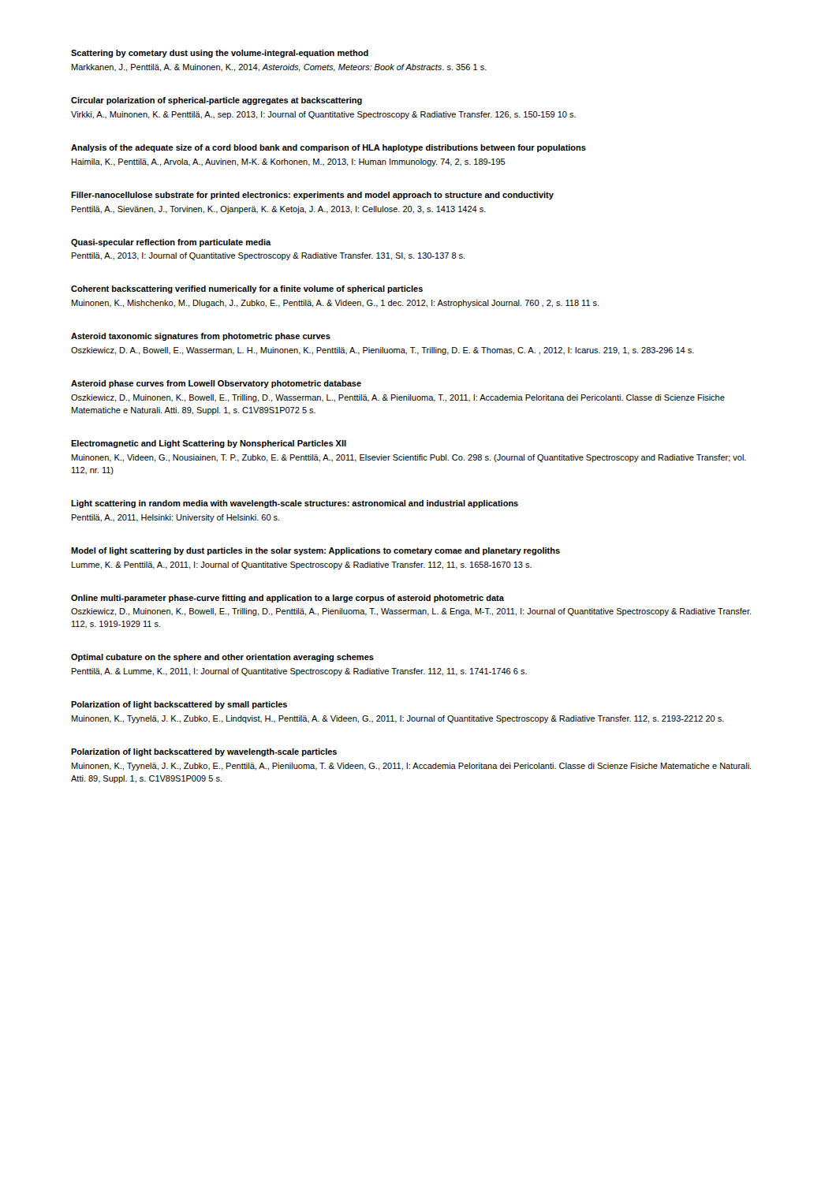Scattering by cometary dust using the volume-integral-equation method
Markkanen, J., Penttilä, A. & Muinonen, K., 2014, Asteroids, Comets, Meteors: Book of Abstracts. s. 356 1 s.
Circular polarization of spherical-particle aggregates at backscattering
Virkki, A., Muinonen, K. & Penttilä, A., sep. 2013, I: Journal of Quantitative Spectroscopy & Radiative Transfer. 126, s. 150-159 10 s.
Analysis of the adequate size of a cord blood bank and comparison of HLA haplotype distributions between four populations
Haimila, K., Penttilä, A., Arvola, A., Auvinen, M-K. & Korhonen, M., 2013, I: Human Immunology. 74, 2, s. 189-195
Filler-nanocellulose substrate for printed electronics: experiments and model approach to structure and conductivity
Penttilä, A., Sievänen, J., Torvinen, K., Ojanperä, K. & Ketoja, J. A., 2013, I: Cellulose. 20, 3, s. 1413 1424 s.
Quasi-specular reflection from particulate media
Penttilä, A., 2013, I: Journal of Quantitative Spectroscopy & Radiative Transfer. 131, SI, s. 130-137 8 s.
Coherent backscattering verified numerically for a finite volume of spherical particles
Muinonen, K., Mishchenko, M., Dlugach, J., Zubko, E., Penttilä, A. & Videen, G., 1 dec. 2012, I: Astrophysical Journal. 760 , 2, s. 118 11 s.
Asteroid taxonomic signatures from photometric phase curves
Oszkiewicz, D. A., Bowell, E., Wasserman, L. H., Muinonen, K., Penttilä, A., Pieniluoma, T., Trilling, D. E. & Thomas, C. A. , 2012, I: Icarus. 219, 1, s. 283-296 14 s.
Asteroid phase curves from Lowell Observatory photometric database
Oszkiewicz, D., Muinonen, K., Bowell, E., Trilling, D., Wasserman, L., Penttilä, A. & Pieniluoma, T., 2011, I: Accademia Peloritana dei Pericolanti. Classe di Scienze Fisiche Matematiche e Naturali. Atti. 89, Suppl. 1, s. C1V89S1P072 5 s.
Electromagnetic and Light Scattering by Nonspherical Particles XII
Muinonen, K., Videen, G., Nousiainen, T. P., Zubko, E. & Penttilä, A., 2011, Elsevier Scientific Publ. Co. 298 s. (Journal of Quantitative Spectroscopy and Radiative Transfer; vol. 112, nr. 11)
Light scattering in random media with wavelength-scale structures: astronomical and industrial applications
Penttilä, A., 2011, Helsinki: University of Helsinki. 60 s.
Model of light scattering by dust particles in the solar system: Applications to cometary comae and planetary regoliths
Lumme, K. & Penttilä, A., 2011, I: Journal of Quantitative Spectroscopy & Radiative Transfer. 112, 11, s. 1658-1670 13 s.
Online multi-parameter phase-curve fitting and application to a large corpus of asteroid photometric data
Oszkiewicz, D., Muinonen, K., Bowell, E., Trilling, D., Penttilä, A., Pieniluoma, T., Wasserman, L. & Enga, M-T., 2011, I: Journal of Quantitative Spectroscopy & Radiative Transfer. 112, s. 1919-1929 11 s.
Optimal cubature on the sphere and other orientation averaging schemes
Penttilä, A. & Lumme, K., 2011, I: Journal of Quantitative Spectroscopy & Radiative Transfer. 112, 11, s. 1741-1746 6 s.
Polarization of light backscattered by small particles
Muinonen, K., Tyynelä, J. K., Zubko, E., Lindqvist, H., Penttilä, A. & Videen, G., 2011, I: Journal of Quantitative Spectroscopy & Radiative Transfer. 112, s. 2193-2212 20 s.
Polarization of light backscattered by wavelength-scale particles
Muinonen, K., Tyynelä, J. K., Zubko, E., Penttilä, A., Pieniluoma, T. & Videen, G., 2011, I: Accademia Peloritana dei Pericolanti. Classe di Scienze Fisiche Matematiche e Naturali. Atti. 89, Suppl. 1, s. C1V89S1P009 5 s.